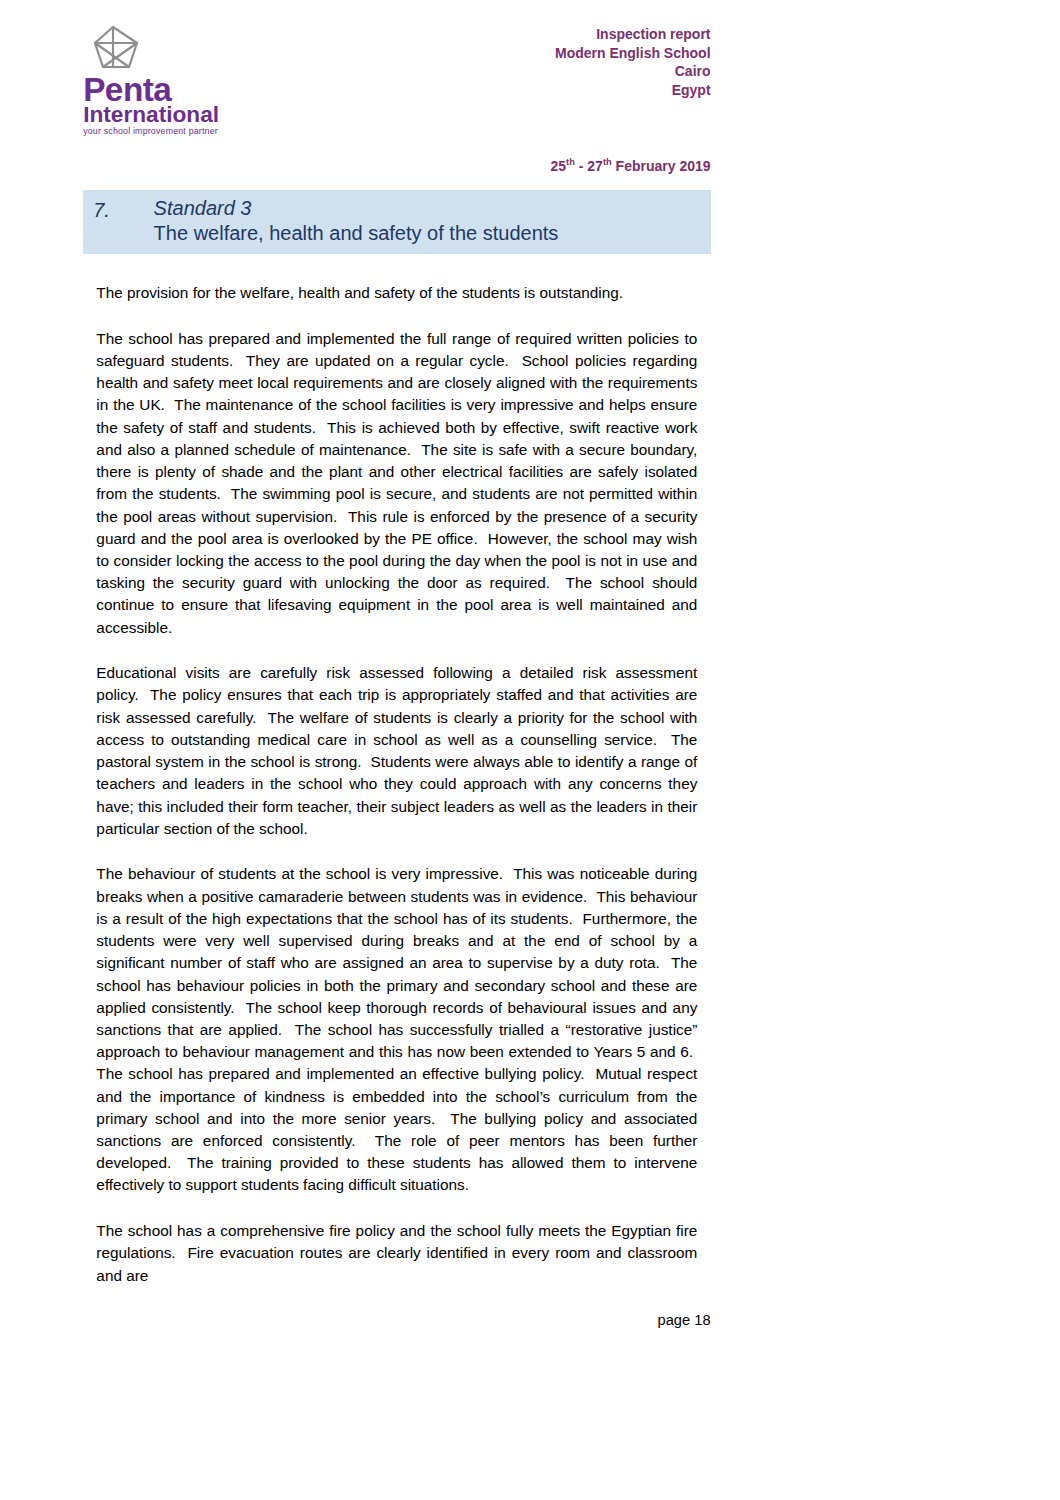Penta International your school improvement partner
Inspection report
Modern English School
Cairo
Egypt
25th - 27th February 2019
7. Standard 3 The welfare, health and safety of the students
The provision for the welfare, health and safety of the students is outstanding.
The school has prepared and implemented the full range of required written policies to safeguard students. They are updated on a regular cycle. School policies regarding health and safety meet local requirements and are closely aligned with the requirements in the UK. The maintenance of the school facilities is very impressive and helps ensure the safety of staff and students. This is achieved both by effective, swift reactive work and also a planned schedule of maintenance. The site is safe with a secure boundary, there is plenty of shade and the plant and other electrical facilities are safely isolated from the students. The swimming pool is secure, and students are not permitted within the pool areas without supervision. This rule is enforced by the presence of a security guard and the pool area is overlooked by the PE office. However, the school may wish to consider locking the access to the pool during the day when the pool is not in use and tasking the security guard with unlocking the door as required. The school should continue to ensure that lifesaving equipment in the pool area is well maintained and accessible.
Educational visits are carefully risk assessed following a detailed risk assessment policy. The policy ensures that each trip is appropriately staffed and that activities are risk assessed carefully. The welfare of students is clearly a priority for the school with access to outstanding medical care in school as well as a counselling service. The pastoral system in the school is strong. Students were always able to identify a range of teachers and leaders in the school who they could approach with any concerns they have; this included their form teacher, their subject leaders as well as the leaders in their particular section of the school.
The behaviour of students at the school is very impressive. This was noticeable during breaks when a positive camaraderie between students was in evidence. This behaviour is a result of the high expectations that the school has of its students. Furthermore, the students were very well supervised during breaks and at the end of school by a significant number of staff who are assigned an area to supervise by a duty rota. The school has behaviour policies in both the primary and secondary school and these are applied consistently. The school keep thorough records of behavioural issues and any sanctions that are applied. The school has successfully trialled a “restorative justice” approach to behaviour management and this has now been extended to Years 5 and 6. The school has prepared and implemented an effective bullying policy. Mutual respect and the importance of kindness is embedded into the school’s curriculum from the primary school and into the more senior years. The bullying policy and associated sanctions are enforced consistently. The role of peer mentors has been further developed. The training provided to these students has allowed them to intervene effectively to support students facing difficult situations.
The school has a comprehensive fire policy and the school fully meets the Egyptian fire regulations. Fire evacuation routes are clearly identified in every room and classroom and are
page 18